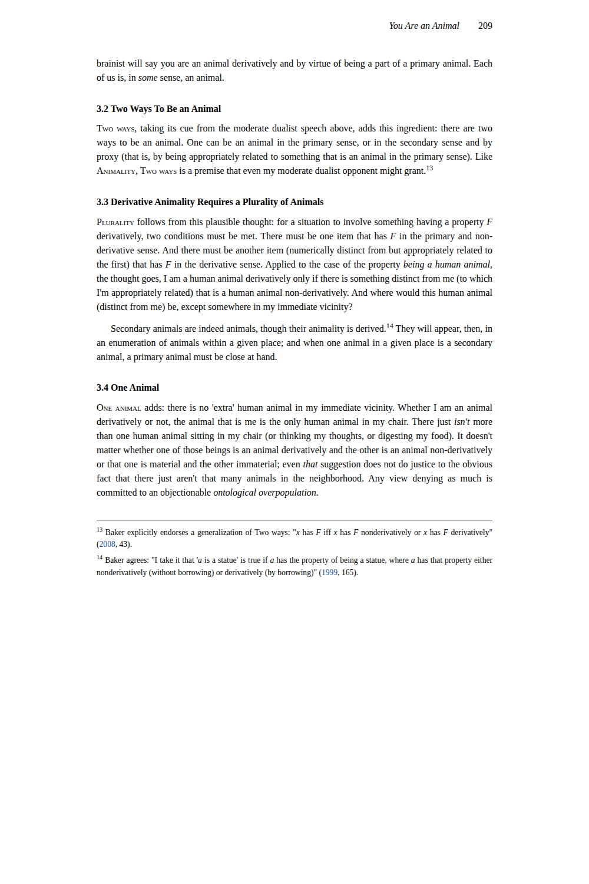You Are an Animal209
brainist will say you are an animal derivatively and by virtue of being a part of a primary animal. Each of us is, in some sense, an animal.
3.2 Two Ways To Be an Animal
Two ways, taking its cue from the moderate dualist speech above, adds this ingredient: there are two ways to be an animal. One can be an animal in the primary sense, or in the secondary sense and by proxy (that is, by being appropriately related to something that is an animal in the primary sense). Like Animality, Two ways is a premise that even my moderate dualist opponent might grant.13
3.3 Derivative Animality Requires a Plurality of Animals
Plurality follows from this plausible thought: for a situation to involve something having a property F derivatively, two conditions must be met. There must be one item that has F in the primary and non-derivative sense. And there must be another item (numerically distinct from but appropriately related to the first) that has F in the derivative sense. Applied to the case of the property being a human animal, the thought goes, I am a human animal derivatively only if there is something distinct from me (to which I'm appropriately related) that is a human animal non-derivatively. And where would this human animal (distinct from me) be, except somewhere in my immediate vicinity?
Secondary animals are indeed animals, though their animality is derived.14 They will appear, then, in an enumeration of animals within a given place; and when one animal in a given place is a secondary animal, a primary animal must be close at hand.
3.4 One Animal
One animal adds: there is no 'extra' human animal in my immediate vicinity. Whether I am an animal derivatively or not, the animal that is me is the only human animal in my chair. There just isn't more than one human animal sitting in my chair (or thinking my thoughts, or digesting my food). It doesn't matter whether one of those beings is an animal derivatively and the other is an animal non-derivatively or that one is material and the other immaterial; even that suggestion does not do justice to the obvious fact that there just aren't that many animals in the neighborhood. Any view denying as much is committed to an objectionable ontological overpopulation.
13 Baker explicitly endorses a generalization of Two ways: "x has F iff x has F nonderivatively or x has F derivatively" (2008, 43).
14 Baker agrees: "I take it that 'a is a statue' is true if a has the property of being a statue, where a has that property either nonderivatively (without borrowing) or derivatively (by borrowing)" (1999, 165).